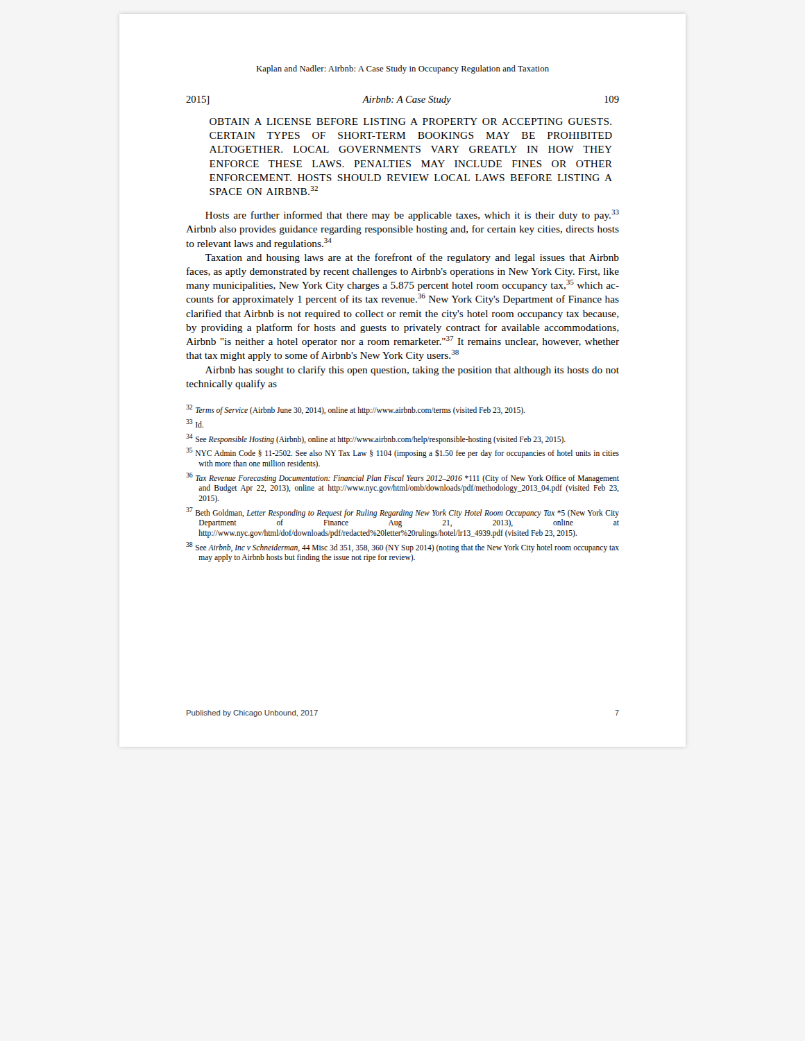Kaplan and Nadler: Airbnb: A Case Study in Occupancy Regulation and Taxation
2015] Airbnb: A Case Study 109
Obtain a license before listing a property or accepting guests. Certain types of short-term bookings may be prohibited altogether. Local governments vary greatly in how they enforce these laws. Penalties may include fines or other enforcement. Hosts should review local laws before listing a space on Airbnb.32
Hosts are further informed that there may be applicable taxes, which it is their duty to pay.33 Airbnb also provides guidance regarding responsible hosting and, for certain key cities, directs hosts to relevant laws and regulations.34
Taxation and housing laws are at the forefront of the regulatory and legal issues that Airbnb faces, as aptly demonstrated by recent challenges to Airbnb's operations in New York City. First, like many municipalities, New York City charges a 5.875 percent hotel room occupancy tax,35 which accounts for approximately 1 percent of its tax revenue.36 New York City's Department of Finance has clarified that Airbnb is not required to collect or remit the city's hotel room occupancy tax because, by providing a platform for hosts and guests to privately contract for available accommodations, Airbnb "is neither a hotel operator nor a room remarketer."37 It remains unclear, however, whether that tax might apply to some of Airbnb's New York City users.38
Airbnb has sought to clarify this open question, taking the position that although its hosts do not technically qualify as
32 Terms of Service (Airbnb June 30, 2014), online at http://www.airbnb.com/terms (visited Feb 23, 2015).
33 Id.
34 See Responsible Hosting (Airbnb), online at http://www.airbnb.com/help/responsible-hosting (visited Feb 23, 2015).
35 NYC Admin Code § 11-2502. See also NY Tax Law § 1104 (imposing a $1.50 fee per day for occupancies of hotel units in cities with more than one million residents).
36 Tax Revenue Forecasting Documentation: Financial Plan Fiscal Years 2012–2016 *111 (City of New York Office of Management and Budget Apr 22, 2013), online at http://www.nyc.gov/html/omb/downloads/pdf/methodology_2013_04.pdf (visited Feb 23, 2015).
37 Beth Goldman, Letter Responding to Request for Ruling Regarding New York City Hotel Room Occupancy Tax *5 (New York City Department of Finance Aug 21, 2013), online at http://www.nyc.gov/html/dof/downloads/pdf/redacted%20letter%20rulings/hotel/lr13_4939.pdf (visited Feb 23, 2015).
38 See Airbnb, Inc v Schneiderman, 44 Misc 3d 351, 358, 360 (NY Sup 2014) (noting that the New York City hotel room occupancy tax may apply to Airbnb hosts but finding the issue not ripe for review).
Published by Chicago Unbound, 2017 7